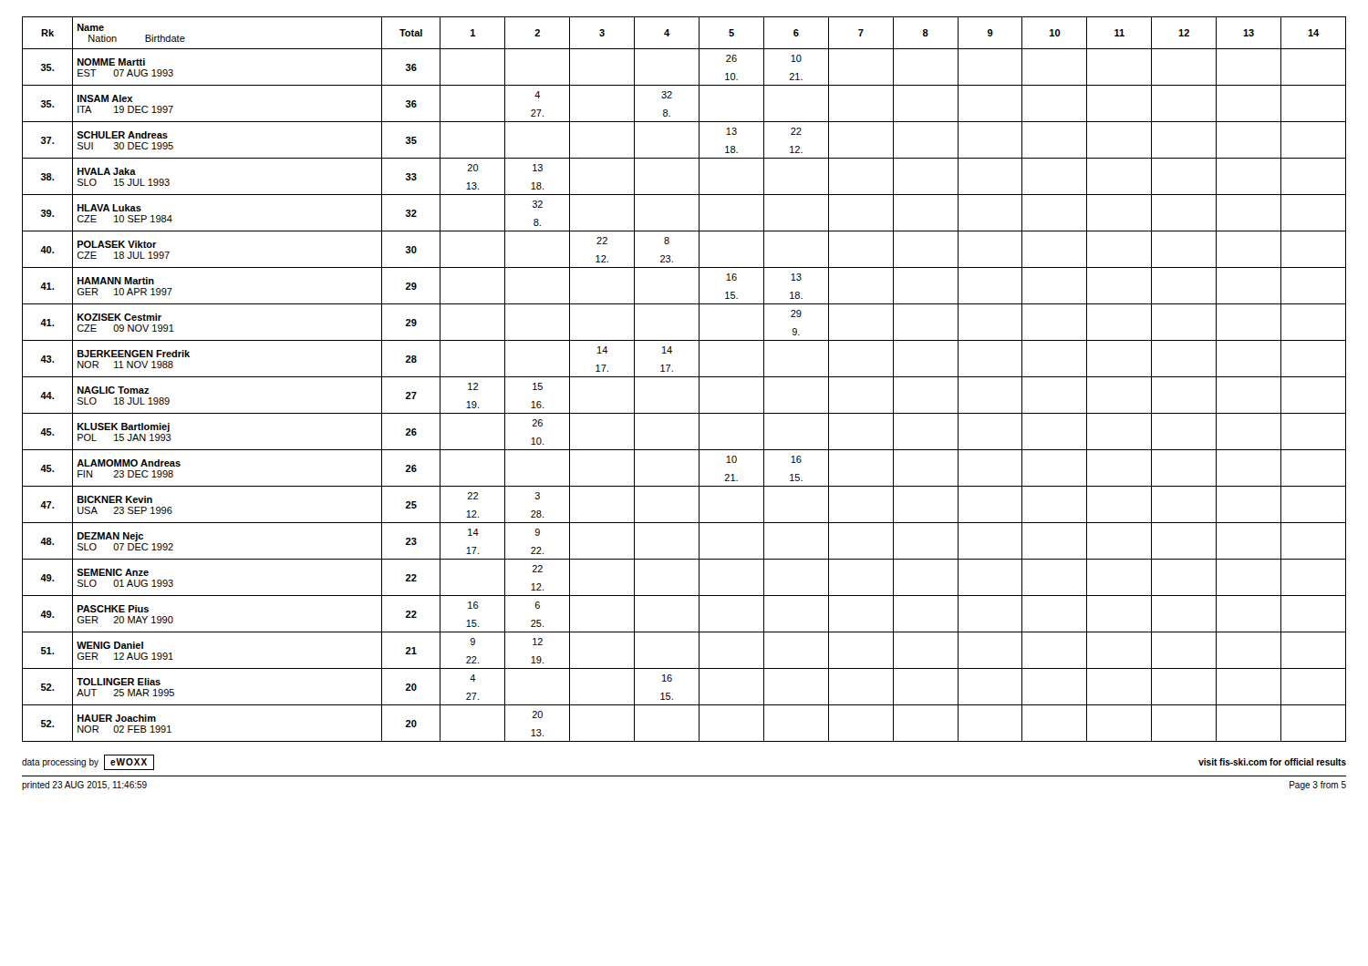| Rk | Name Nation Birthdate | Total | 1 | 2 | 3 | 4 | 5 | 6 | 7 | 8 | 9 | 10 | 11 | 12 | 13 | 14 |
| --- | --- | --- | --- | --- | --- | --- | --- | --- | --- | --- | --- | --- | --- | --- | --- | --- |
| 35. | NOMME Martti EST 07 AUG 1993 | 36 | | | | | 26 10. | 10 21. | | | | | | | | |
| 35. | INSAM Alex ITA 19 DEC 1997 | 36 | | 4 27. | | 32 8. | | | | | | | | | | |
| 37. | SCHULER Andreas SUI 30 DEC 1995 | 35 | | | | | 13 18. | 22 12. | | | | | | | | |
| 38. | HVALA Jaka SLO 15 JUL 1993 | 33 | 20 13. | 13 18. | | | | | | | | | | | | |
| 39. | HLAVA Lukas CZE 10 SEP 1984 | 32 | | 32 8. | | | | | | | | | | | | |
| 40. | POLASEK Viktor CZE 18 JUL 1997 | 30 | | | 22 12. | 8 23. | | | | | | | | | | |
| 41. | HAMANN Martin GER 10 APR 1997 | 29 | | | | | 16 15. | 13 18. | | | | | | | | |
| 41. | KOZISEK Cestmir CZE 09 NOV 1991 | 29 | | | | | | 29 9. | | | | | | | | |
| 43. | BJERKEENGEN Fredrik NOR 11 NOV 1988 | 28 | | | 14 17. | 14 17. | | | | | | | | | | |
| 44. | NAGLIC Tomaz SLO 18 JUL 1989 | 27 | 12 19. | 15 16. | | | | | | | | | | | | |
| 45. | KLUSEK Bartlomiej POL 15 JAN 1993 | 26 | | 26 10. | | | | | | | | | | | | |
| 45. | ALAMOMMO Andreas FIN 23 DEC 1998 | 26 | | | | | 10 21. | 16 15. | | | | | | | | |
| 47. | BICKNER Kevin USA 23 SEP 1996 | 25 | 22 12. | 3 28. | | | | | | | | | | | | |
| 48. | DEZMAN Nejc SLO 07 DEC 1992 | 23 | 14 17. | 9 22. | | | | | | | | | | | | |
| 49. | SEMENIC Anze SLO 01 AUG 1993 | 22 | | 22 12. | | | | | | | | | | | | |
| 49. | PASCHKE Pius GER 20 MAY 1990 | 22 | 16 15. | 6 25. | | | | | | | | | | | | |
| 51. | WENIG Daniel GER 12 AUG 1991 | 21 | 9 22. | 12 19. | | | | | | | | | | | | |
| 52. | TOLLINGER Elias AUT 25 MAR 1995 | 20 | 4 27. | | | 16 15. | | | | | | | | | | |
| 52. | HAUER Joachim NOR 02 FEB 1991 | 20 | | 20 13. | | | | | | | | | | | | |
data processing by eWOXX
visit fis-ski.com for official results
printed 23 AUG 2015, 11:46:59
Page 3 from 5